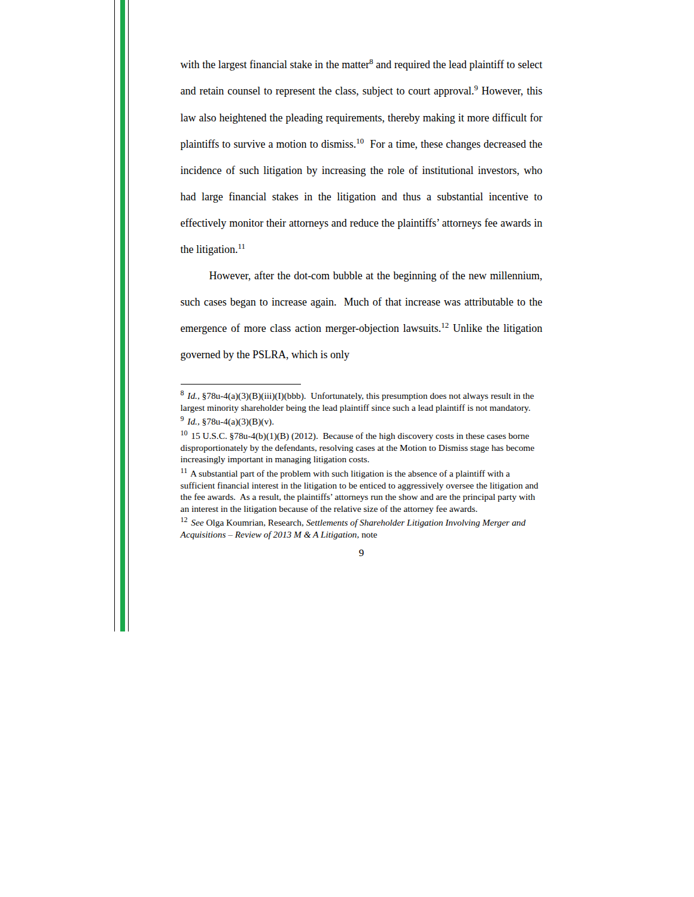with the largest financial stake in the matter8 and required the lead plaintiff to select and retain counsel to represent the class, subject to court approval.9 However, this law also heightened the pleading requirements, thereby making it more difficult for plaintiffs to survive a motion to dismiss.10 For a time, these changes decreased the incidence of such litigation by increasing the role of institutional investors, who had large financial stakes in the litigation and thus a substantial incentive to effectively monitor their attorneys and reduce the plaintiffs’ attorneys fee awards in the litigation.11
However, after the dot-com bubble at the beginning of the new millennium, such cases began to increase again. Much of that increase was attributable to the emergence of more class action merger-objection lawsuits.12 Unlike the litigation governed by the PSLRA, which is only
8 Id., §78u-4(a)(3)(B)(iii)(I)(bbb). Unfortunately, this presumption does not always result in the largest minority shareholder being the lead plaintiff since such a lead plaintiff is not mandatory.
9 Id., §78u-4(a)(3)(B)(v).
10 15 U.S.C. §78u-4(b)(1)(B) (2012). Because of the high discovery costs in these cases borne disproportionately by the defendants, resolving cases at the Motion to Dismiss stage has become increasingly important in managing litigation costs.
11 A substantial part of the problem with such litigation is the absence of a plaintiff with a sufficient financial interest in the litigation to be enticed to aggressively oversee the litigation and the fee awards. As a result, the plaintiffs’ attorneys run the show and are the principal party with an interest in the litigation because of the relative size of the attorney fee awards.
12 See Olga Koumrian, Research, Settlements of Shareholder Litigation Involving Merger and Acquisitions – Review of 2013 M & A Litigation, note
9